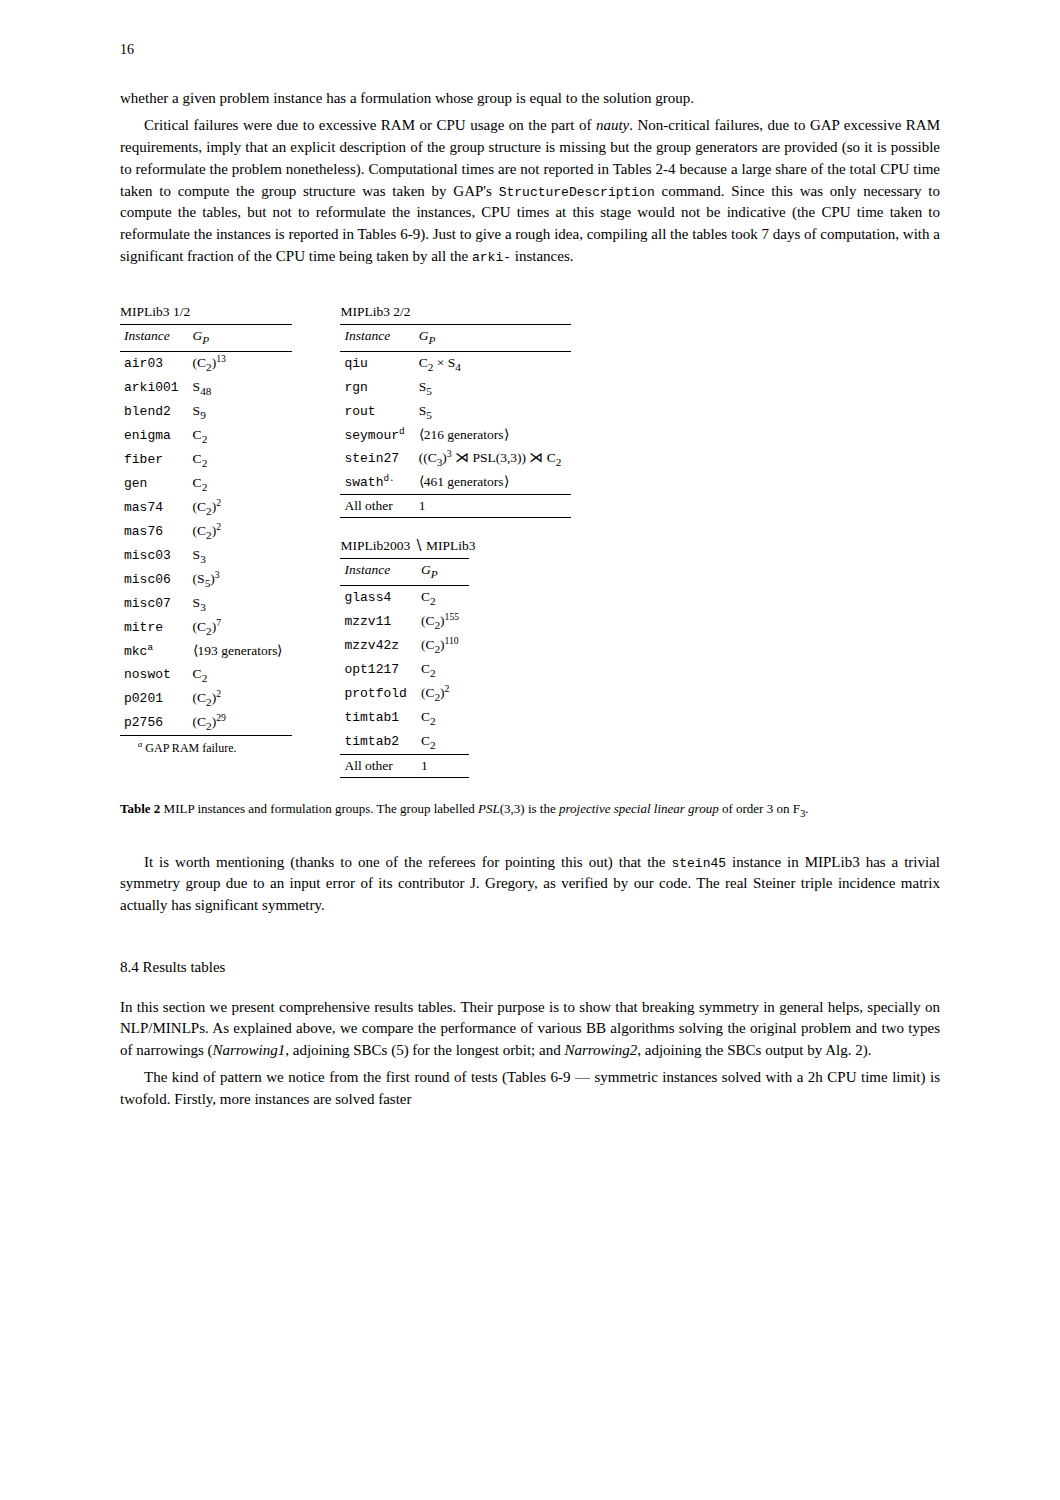16
whether a given problem instance has a formulation whose group is equal to the solution group.
Critical failures were due to excessive RAM or CPU usage on the part of nauty. Non-critical failures, due to GAP excessive RAM requirements, imply that an explicit description of the group structure is missing but the group generators are provided (so it is possible to reformulate the problem nonetheless). Computational times are not reported in Tables 2-4 because a large share of the total CPU time taken to compute the group structure was taken by GAP's StructureDescription command. Since this was only necessary to compute the tables, but not to reformulate the instances, CPU times at this stage would not be indicative (the CPU time taken to reformulate the instances is reported in Tables 6-9). Just to give a rough idea, compiling all the tables took 7 days of computation, with a significant fraction of the CPU time being taken by all the arki- instances.
MIPLib3 1/2
| Instance | G P |
| --- | --- |
| air03 | (C 2 ) 13 |
| arki001 | S 48 |
| blend2 | S 9 |
| enigma | C 2 |
| fiber | C 2 |
| gen | C 2 |
| mas74 | (C 2 ) 2 |
| mas76 | (C 2 ) 2 |
| misc03 | S 3 |
| misc06 | (S 5 ) 3 |
| misc07 | S 3 |
| mitre | (C 2 ) 7 |
| mkc a | ⟨193 generators⟩ |
| noswot | C 2 |
| p0201 | (C 2 ) 2 |
| p2756 | (C 2 ) 29 |
a GAP RAM failure.
MIPLib3 2/2
| Instance | G P |
| --- | --- |
| qiu | C 2 × S 4 |
| rgn | S 5 |
| rout | S 5 |
| seymour d | ⟨216 generators⟩ |
| stein27 | ((C 3 ) 3 ⋊ PSL(3,3)) ⋊ C 2 |
| swath d. | ⟨461 generators⟩ |
| All other | 1 |
MIPLib2003 ∖ MIPLib3
| Instance | G P |
| --- | --- |
| glass4 | C 2 |
| mzzv11 | (C 2 ) 155 |
| mzzv42z | (C 2 ) 110 |
| opt1217 | C 2 |
| protfold | (C 2 ) 2 |
| timtab1 | C 2 |
| timtab2 | C 2 |
| All other | 1 |
Table 2 MILP instances and formulation groups. The group labelled PSL(3,3) is the projective special linear group of order 3 on F3.
It is worth mentioning (thanks to one of the referees for pointing this out) that the stein45 instance in MIPLib3 has a trivial symmetry group due to an input error of its contributor J. Gregory, as verified by our code. The real Steiner triple incidence matrix actually has significant symmetry.
8.4 Results tables
In this section we present comprehensive results tables. Their purpose is to show that breaking symmetry in general helps, specially on NLP/MINLPs. As explained above, we compare the performance of various BB algorithms solving the original problem and two types of narrowings (Narrowing1, adjoining SBCs (5) for the longest orbit; and Narrowing2, adjoining the SBCs output by Alg. 2).
The kind of pattern we notice from the first round of tests (Tables 6-9 — symmetric instances solved with a 2h CPU time limit) is twofold. Firstly, more instances are solved faster